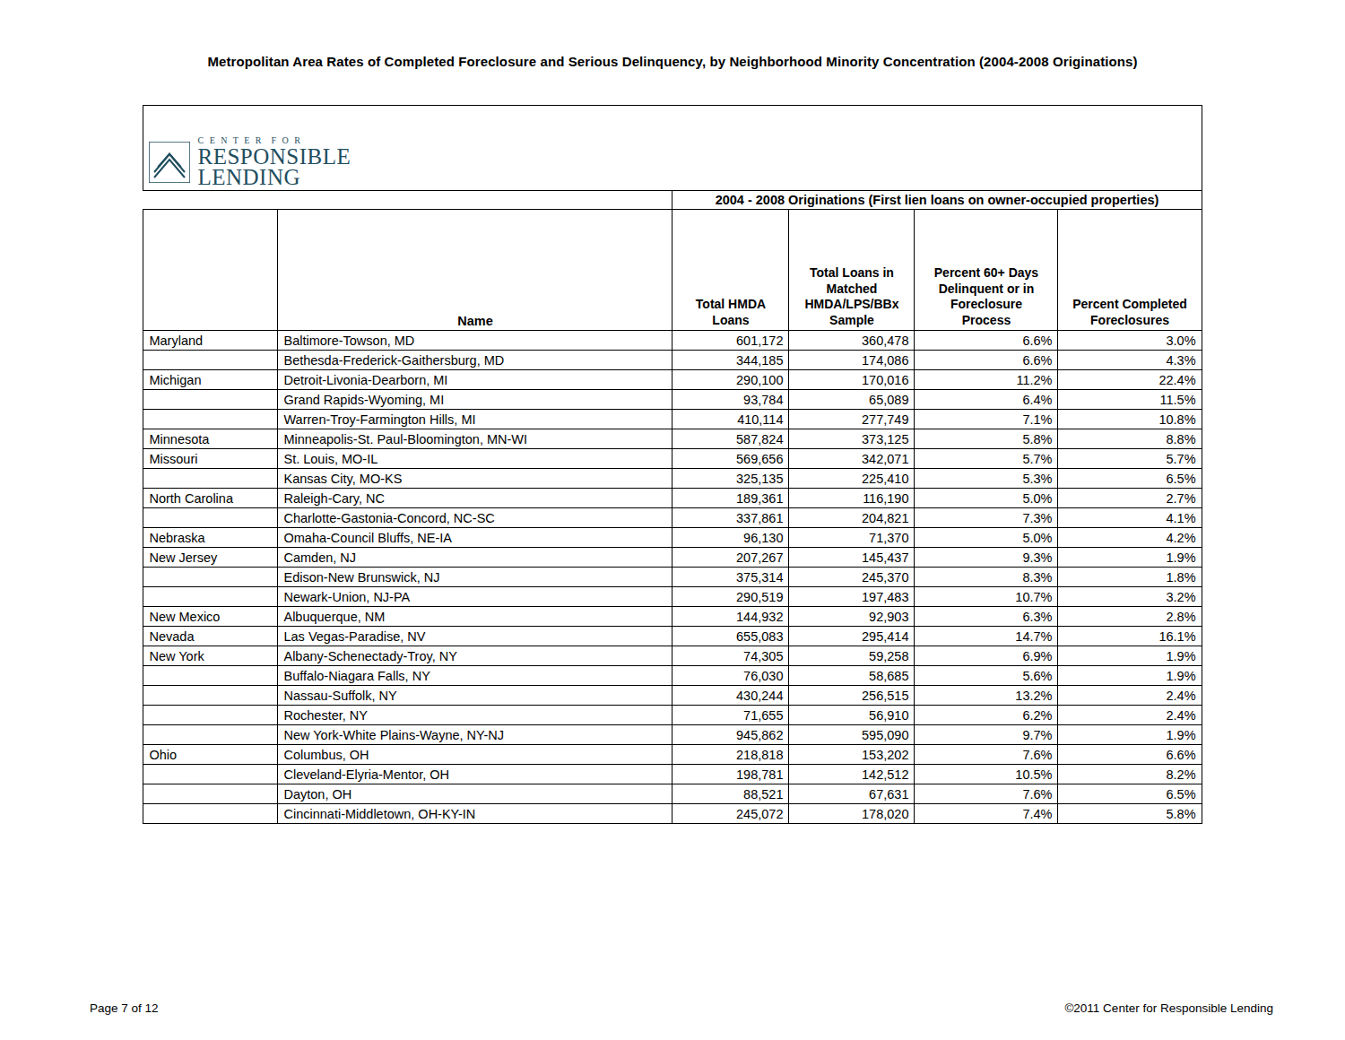Metropolitan Area Rates of Completed Foreclosure and Serious Delinquency, by Neighborhood Minority Concentration (2004-2008 Originations)
| C E N T E R F O R RESPONSIBLE LENDING |
| | | 2004 - 2008 Originations (First lien loans on owner-occupied properties) |
| | Name | Total HMDA Loans | Total Loans in Matched HMDA/LPS/BBx Sample | Percent 60+ Days Delinquent or in Foreclosure Process | Percent Completed Foreclosures |
| Maryland | Baltimore-Towson, MD | 601,172 | 360,478 | 6.6% | 3.0% |
| | Bethesda-Frederick-Gaithersburg, MD | 344,185 | 174,086 | 6.6% | 4.3% |
| Michigan | Detroit-Livonia-Dearborn, MI | 290,100 | 170,016 | 11.2% | 22.4% |
| | Grand Rapids-Wyoming, MI | 93,784 | 65,089 | 6.4% | 11.5% |
| | Warren-Troy-Farmington Hills, MI | 410,114 | 277,749 | 7.1% | 10.8% |
| Minnesota | Minneapolis-St. Paul-Bloomington, MN-WI | 587,824 | 373,125 | 5.8% | 8.8% |
| Missouri | St. Louis, MO-IL | 569,656 | 342,071 | 5.7% | 5.7% |
| | Kansas City, MO-KS | 325,135 | 225,410 | 5.3% | 6.5% |
| North Carolina | Raleigh-Cary, NC | 189,361 | 116,190 | 5.0% | 2.7% |
| | Charlotte-Gastonia-Concord, NC-SC | 337,861 | 204,821 | 7.3% | 4.1% |
| Nebraska | Omaha-Council Bluffs, NE-IA | 96,130 | 71,370 | 5.0% | 4.2% |
| New Jersey | Camden, NJ | 207,267 | 145,437 | 9.3% | 1.9% |
| | Edison-New Brunswick, NJ | 375,314 | 245,370 | 8.3% | 1.8% |
| | Newark-Union, NJ-PA | 290,519 | 197,483 | 10.7% | 3.2% |
| New Mexico | Albuquerque, NM | 144,932 | 92,903 | 6.3% | 2.8% |
| Nevada | Las Vegas-Paradise, NV | 655,083 | 295,414 | 14.7% | 16.1% |
| New York | Albany-Schenectady-Troy, NY | 74,305 | 59,258 | 6.9% | 1.9% |
| | Buffalo-Niagara Falls, NY | 76,030 | 58,685 | 5.6% | 1.9% |
| | Nassau-Suffolk, NY | 430,244 | 256,515 | 13.2% | 2.4% |
| | Rochester, NY | 71,655 | 56,910 | 6.2% | 2.4% |
| | New York-White Plains-Wayne, NY-NJ | 945,862 | 595,090 | 9.7% | 1.9% |
| Ohio | Columbus, OH | 218,818 | 153,202 | 7.6% | 6.6% |
| | Cleveland-Elyria-Mentor, OH | 198,781 | 142,512 | 10.5% | 8.2% |
| | Dayton, OH | 88,521 | 67,631 | 7.6% | 6.5% |
| | Cincinnati-Middletown, OH-KY-IN | 245,072 | 178,020 | 7.4% | 5.8% |
Page 7 of 12
©2011 Center for Responsible Lending